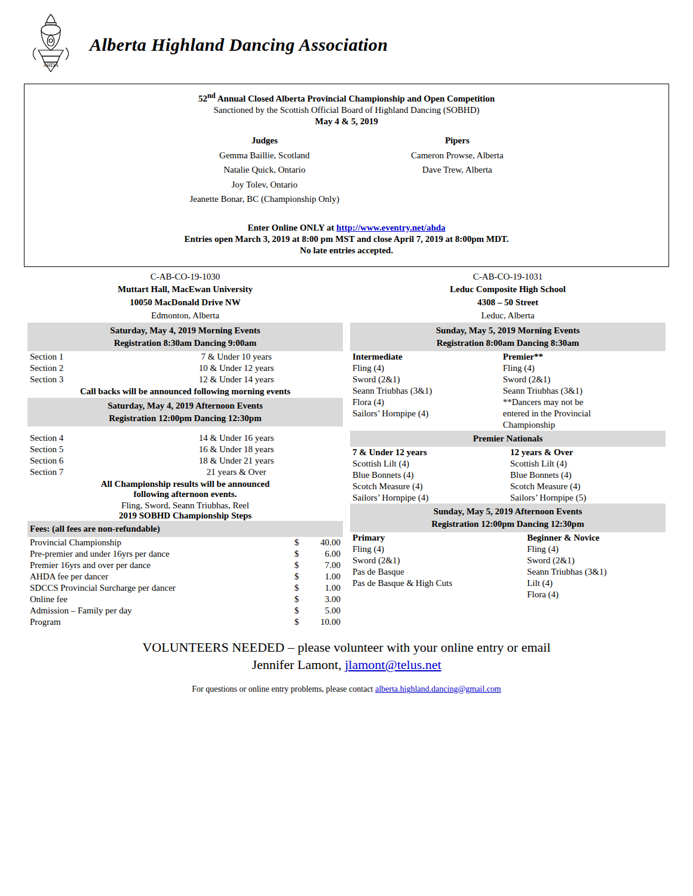AHDA
Alberta Highland Dancing Association
52nd Annual Closed Alberta Provincial Championship and Open Competition
Sanctioned by the Scottish Official Board of Highland Dancing (SOBHD)
May 4 & 5, 2019
Judges
Gemma Baillie, Scotland
Natalie Quick, Ontario
Joy Tolev, Ontario
Jeanette Bonar, BC (Championship Only)
Pipers
Cameron Prowse, Alberta
Dave Trew, Alberta
Enter Online ONLY at http://www.eventry.net/ahda
Entries open March 3, 2019 at 8:00 pm MST and close April 7, 2019 at 8:00pm MDT.
No late entries accepted.
| C-AB-CO-19-1030 Muttart Hall, MacEwan University 10050 MacDonald Drive NW Edmonton, Alberta Saturday, May 4, 2019 Morning Events Registration 8:30am Dancing 9:00am / Section 1 / 7 & Under 10 years / / Section 2 / 10 & Under 12 years / / Section 3 / 12 & Under 14 years / Call backs will be announced following morning events Saturday, May 4, 2019 Afternoon Events Registration 12:00pm Dancing 12:30pm / Section 4 / 14 & Under 16 years / / Section 5 / 16 & Under 18 years / / Section 6 / 18 & Under 21 years / / Section 7 / 21 years & Over / All Championship results will be announced following afternoon events. Fling, Sword, Seann Triubhas, Reel 2019 SOBHD Championship Steps Fees: (all fees are non-refundable) / Provincial Championship / $ / 40.00 / / Pre-premier and under 16yrs per dance / $ / 6.00 / / Premier 16yrs and over per dance / $ / 7.00 / / AHDA fee per dancer / $ / 1.00 / / SDCCS Provincial Surcharge per dancer / $ / 1.00 / / Online fee / $ / 3.00 / / Admission – Family per day / $ / 5.00 / / Program / $ / 10.00 / | C-AB-CO-19-1031 Leduc Composite High School 4308 – 50 Street Leduc, Alberta Sunday, May 5, 2019 Morning Events Registration 8:00am Dancing 8:30am / Intermediate / Premier** / / Fling (4) / Fling (4) / / Sword (2&1) / Sword (2&1) / / Seann Triubhas (3&1) / Seann Triubhas (3&1) / / Flora (4) / **Dancers may not be / / Sailors’ Hornpipe (4) / entered in the Provincial / / / Championship / Premier Nationals / 7 & Under 12 years / 12 years & Over / / Scottish Lilt (4) / Scottish Lilt (4) / / Blue Bonnets (4) / Blue Bonnets (4) / / Scotch Measure (4) / Scotch Measure (4) / / Sailors’ Hornpipe (4) / Sailors’ Hornpipe (5) / Sunday, May 5, 2019 Afternoon Events Registration 12:00pm Dancing 12:30pm / Primary / Beginner & Novice / / Fling (4) / Fling (4) / / Sword (2&1) / Sword (2&1) / / Pas de Basque / Seann Triubhas (3&1) / / Pas de Basque & High Cuts / Lilt (4) / / / Flora (4) / |
VOLUNTEERS NEEDED – please volunteer with your online entry or email
Jennifer Lamont, jlamont@telus.net
For questions or online entry problems, please contact alberta.highland.dancing@gmail.com